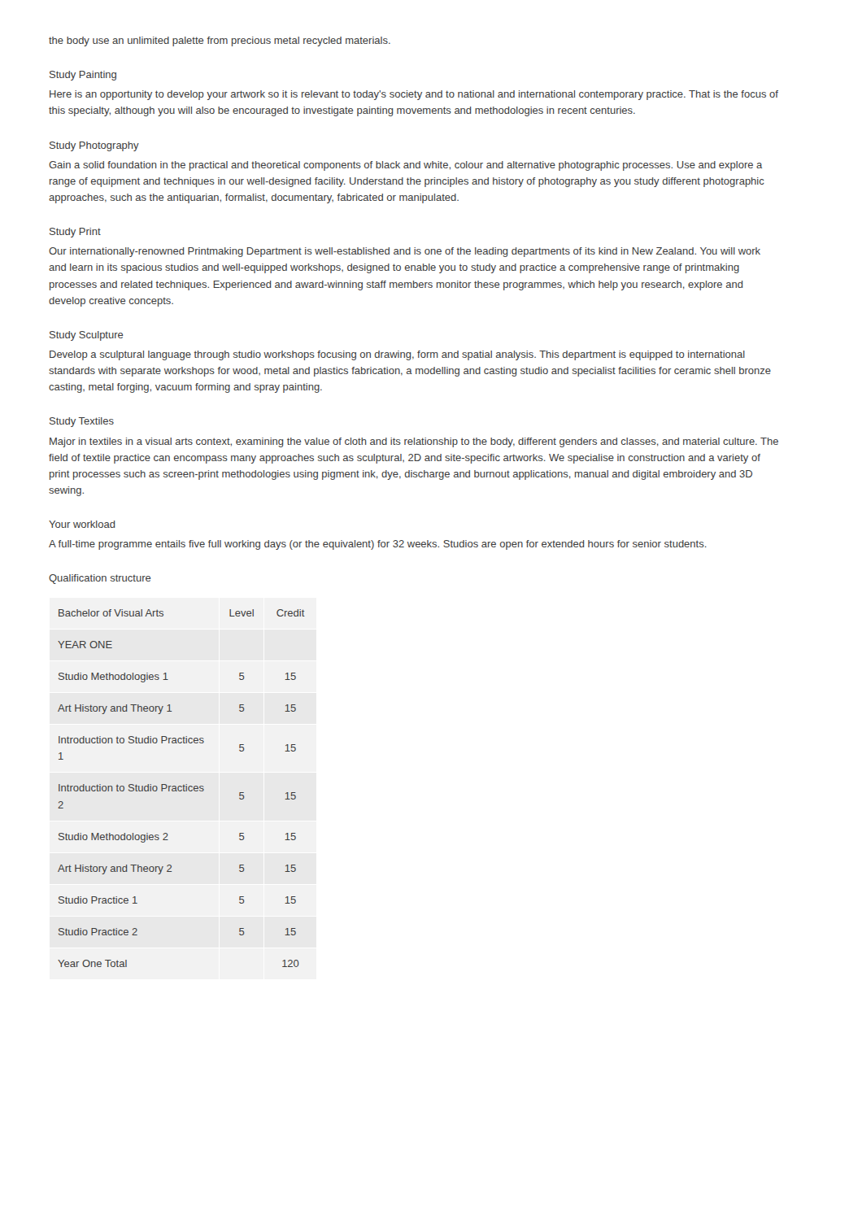the body use an unlimited palette from precious metal recycled materials.
Study Painting
Here is an opportunity to develop your artwork so it is relevant to today's society and to national and international contemporary practice. That is the focus of this specialty, although you will also be encouraged to investigate painting movements and methodologies in recent centuries.
Study Photography
Gain a solid foundation in the practical and theoretical components of black and white, colour and alternative photographic processes. Use and explore a range of equipment and techniques in our well-designed facility. Understand the principles and history of photography as you study different photographic approaches, such as the antiquarian, formalist, documentary, fabricated or manipulated.
Study Print
Our internationally-renowned Printmaking Department is well-established and is one of the leading departments of its kind in New Zealand. You will work and learn in its spacious studios and well-equipped workshops, designed to enable you to study and practice a comprehensive range of printmaking processes and related techniques. Experienced and award-winning staff members monitor these programmes, which help you research, explore and develop creative concepts.
Study Sculpture
Develop a sculptural language through studio workshops focusing on drawing, form and spatial analysis. This department is equipped to international standards with separate workshops for wood, metal and plastics fabrication, a modelling and casting studio and specialist facilities for ceramic shell bronze casting, metal forging, vacuum forming and spray painting.
Study Textiles
Major in textiles in a visual arts context, examining the value of cloth and its relationship to the body, different genders and classes, and material culture. The field of textile practice can encompass many approaches such as sculptural, 2D and site-specific artworks. We specialise in construction and a variety of print processes such as screen-print methodologies using pigment ink, dye, discharge and burnout applications, manual and digital embroidery and 3D sewing.
Your workload
A full-time programme entails five full working days (or the equivalent) for 32 weeks. Studios are open for extended hours for senior students.
Qualification structure
| Bachelor of Visual Arts | Level | Credit |
| YEAR ONE | | |
| Studio Methodologies 1 | 5 | 15 |
| Art History and Theory 1 | 5 | 15 |
| Introduction to Studio Practices 1 | 5 | 15 |
| Introduction to Studio Practices 2 | 5 | 15 |
| Studio Methodologies 2 | 5 | 15 |
| Art History and Theory 2 | 5 | 15 |
| Studio Practice 1 | 5 | 15 |
| Studio Practice 2 | 5 | 15 |
| Year One Total | | 120 |